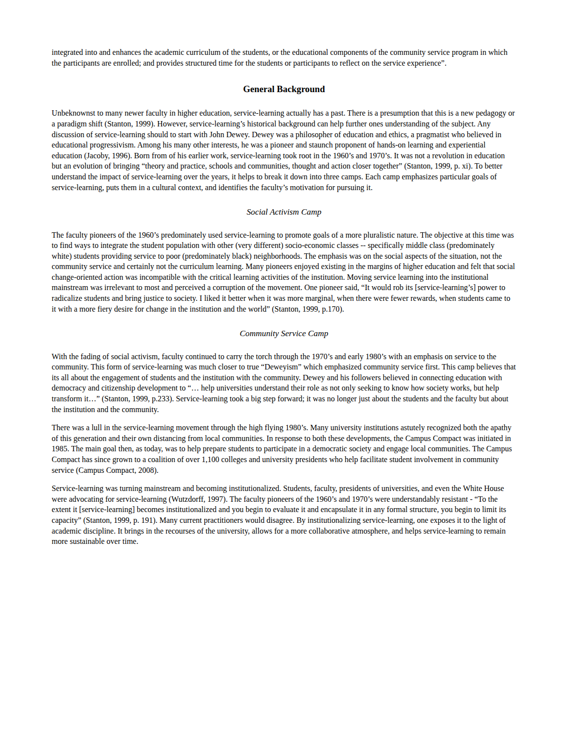integrated into and enhances the academic curriculum of the students, or the educational components of the community service program in which the participants are enrolled; and provides structured time for the students or participants to reflect on the service experience”.
General Background
Unbeknownst to many newer faculty in higher education, service-learning actually has a past. There is a presumption that this is a new pedagogy or a paradigm shift (Stanton, 1999). However, service-learning’s historical background can help further ones understanding of the subject. Any discussion of service-learning should to start with John Dewey. Dewey was a philosopher of education and ethics, a pragmatist who believed in educational progressivism. Among his many other interests, he was a pioneer and staunch proponent of hands-on learning and experiential education (Jacoby, 1996). Born from of his earlier work, service-learning took root in the 1960’s and 1970’s. It was not a revolution in education but an evolution of bringing “theory and practice, schools and communities, thought and action closer together” (Stanton, 1999, p. xi). To better understand the impact of service-learning over the years, it helps to break it down into three camps. Each camp emphasizes particular goals of service-learning, puts them in a cultural context, and identifies the faculty’s motivation for pursuing it.
Social Activism Camp
The faculty pioneers of the 1960’s predominately used service-learning to promote goals of a more pluralistic nature. The objective at this time was to find ways to integrate the student population with other (very different) socio-economic classes -- specifically middle class (predominately white) students providing service to poor (predominately black) neighborhoods. The emphasis was on the social aspects of the situation, not the community service and certainly not the curriculum learning. Many pioneers enjoyed existing in the margins of higher education and felt that social change-oriented action was incompatible with the critical learning activities of the institution. Moving service learning into the institutional mainstream was irrelevant to most and perceived a corruption of the movement. One pioneer said, “It would rob its [service-learning’s] power to radicalize students and bring justice to society. I liked it better when it was more marginal, when there were fewer rewards, when students came to it with a more fiery desire for change in the institution and the world” (Stanton, 1999, p.170).
Community Service Camp
With the fading of social activism, faculty continued to carry the torch through the 1970’s and early 1980’s with an emphasis on service to the community. This form of service-learning was much closer to true “Deweyism” which emphasized community service first. This camp believes that its all about the engagement of students and the institution with the community. Dewey and his followers believed in connecting education with democracy and citizenship development to “… help universities understand their role as not only seeking to know how society works, but help transform it…” (Stanton, 1999, p.233). Service-learning took a big step forward; it was no longer just about the students and the faculty but about the institution and the community.
There was a lull in the service-learning movement through the high flying 1980’s. Many university institutions astutely recognized both the apathy of this generation and their own distancing from local communities. In response to both these developments, the Campus Compact was initiated in 1985. The main goal then, as today, was to help prepare students to participate in a democratic society and engage local communities. The Campus Compact has since grown to a coalition of over 1,100 colleges and university presidents who help facilitate student involvement in community service (Campus Compact, 2008).
Service-learning was turning mainstream and becoming institutionalized. Students, faculty, presidents of universities, and even the White House were advocating for service-learning (Wutzdorff, 1997). The faculty pioneers of the 1960’s and 1970’s were understandably resistant - “To the extent it [service-learning] becomes institutionalized and you begin to evaluate it and encapsulate it in any formal structure, you begin to limit its capacity” (Stanton, 1999, p. 191). Many current practitioners would disagree. By institutionalizing service-learning, one exposes it to the light of academic discipline. It brings in the recourses of the university, allows for a more collaborative atmosphere, and helps service-learning to remain more sustainable over time.